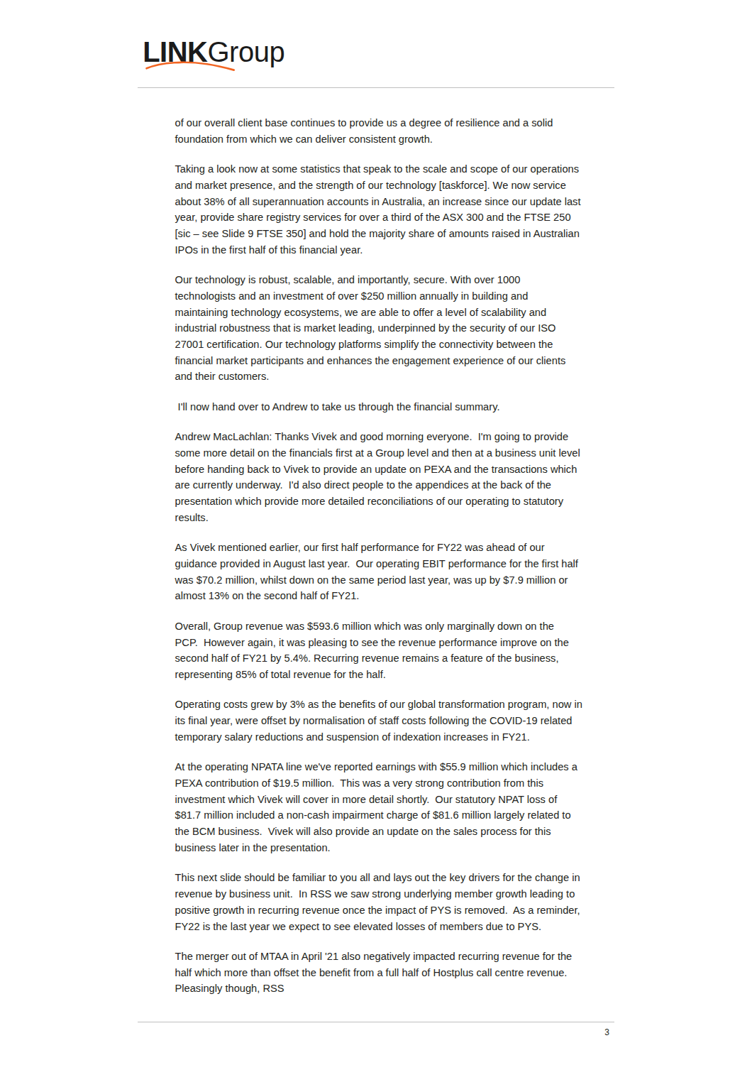LINK Group
of our overall client base continues to provide us a degree of resilience and a solid foundation from which we can deliver consistent growth.
Taking a look now at some statistics that speak to the scale and scope of our operations and market presence, and the strength of our technology [taskforce]. We now service about 38% of all superannuation accounts in Australia, an increase since our update last year, provide share registry services for over a third of the ASX 300 and the FTSE 250 [sic – see Slide 9 FTSE 350] and hold the majority share of amounts raised in Australian IPOs in the first half of this financial year.
Our technology is robust, scalable, and importantly, secure. With over 1000 technologists and an investment of over $250 million annually in building and maintaining technology ecosystems, we are able to offer a level of scalability and industrial robustness that is market leading, underpinned by the security of our ISO 27001 certification. Our technology platforms simplify the connectivity between the financial market participants and enhances the engagement experience of our clients and their customers.
I'll now hand over to Andrew to take us through the financial summary.
Andrew MacLachlan: Thanks Vivek and good morning everyone. I'm going to provide some more detail on the financials first at a Group level and then at a business unit level before handing back to Vivek to provide an update on PEXA and the transactions which are currently underway. I'd also direct people to the appendices at the back of the presentation which provide more detailed reconciliations of our operating to statutory results.
As Vivek mentioned earlier, our first half performance for FY22 was ahead of our guidance provided in August last year. Our operating EBIT performance for the first half was $70.2 million, whilst down on the same period last year, was up by $7.9 million or almost 13% on the second half of FY21.
Overall, Group revenue was $593.6 million which was only marginally down on the PCP. However again, it was pleasing to see the revenue performance improve on the second half of FY21 by 5.4%. Recurring revenue remains a feature of the business, representing 85% of total revenue for the half.
Operating costs grew by 3% as the benefits of our global transformation program, now in its final year, were offset by normalisation of staff costs following the COVID-19 related temporary salary reductions and suspension of indexation increases in FY21.
At the operating NPATA line we've reported earnings with $55.9 million which includes a PEXA contribution of $19.5 million. This was a very strong contribution from this investment which Vivek will cover in more detail shortly. Our statutory NPAT loss of $81.7 million included a non-cash impairment charge of $81.6 million largely related to the BCM business. Vivek will also provide an update on the sales process for this business later in the presentation.
This next slide should be familiar to you all and lays out the key drivers for the change in revenue by business unit. In RSS we saw strong underlying member growth leading to positive growth in recurring revenue once the impact of PYS is removed. As a reminder, FY22 is the last year we expect to see elevated losses of members due to PYS.
The merger out of MTAA in April '21 also negatively impacted recurring revenue for the half which more than offset the benefit from a full half of Hostplus call centre revenue. Pleasingly though, RSS
3